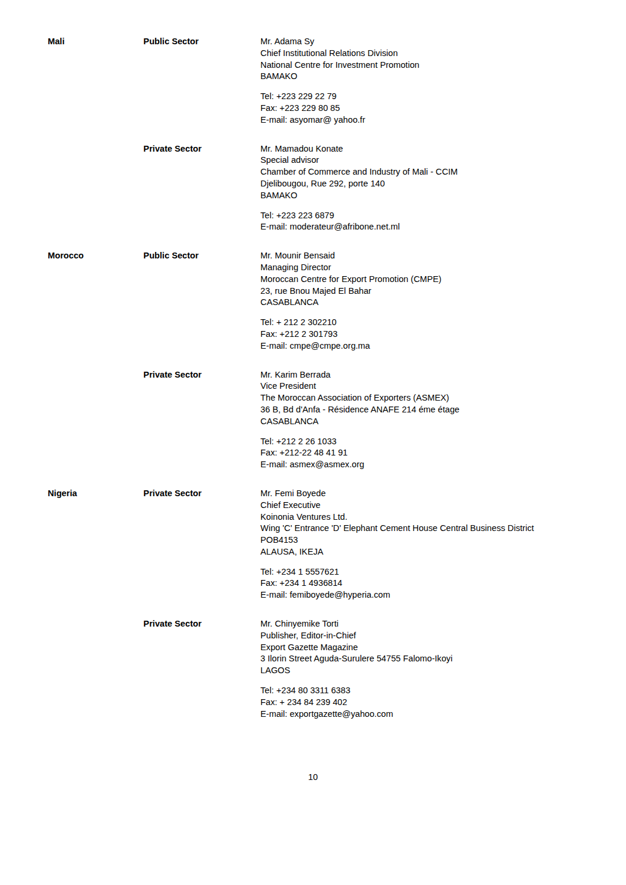| Mali | Public Sector | Mr. Adama Sy Chief Institutional Relations Division National Centre for Investment Promotion BAMAKO Tel: +223 229 22 79 Fax: +223 229 80 85 E-mail: asyomar@ yahoo.fr |
| | Private Sector | Mr. Mamadou Konate Special advisor Chamber of Commerce and Industry of Mali - CCIM Djelibougou, Rue 292, porte 140 BAMAKO Tel: +223 223 6879 E-mail: moderateur@afribone.net.ml |
| Morocco | Public Sector | Mr. Mounir Bensaid Managing Director Moroccan Centre for Export Promotion (CMPE) 23, rue Bnou Majed El Bahar CASABLANCA Tel: + 212 2 302210 Fax: +212 2 301793 E-mail: cmpe@cmpe.org.ma |
| | Private Sector | Mr. Karim Berrada Vice President The Moroccan Association of Exporters (ASMEX) 36 B, Bd d'Anfa - Résidence ANAFE 214 éme étage CASABLANCA Tel: +212 2 26 1033 Fax: +212-22 48 41 91 E-mail: asmex@asmex.org |
| Nigeria | Private Sector | Mr. Femi Boyede Chief Executive Koinonia Ventures Ltd. Wing 'C' Entrance 'D' Elephant Cement House Central Business District POB4153 ALAUSA, IKEJA Tel: +234 1 5557621 Fax: +234 1 4936814 E-mail: femiboyede@hyperia.com |
| | Private Sector | Mr. Chinyemike Torti Publisher, Editor-in-Chief Export Gazette Magazine 3 Ilorin Street Aguda-Surulere 54755 Falomo-Ikoyi LAGOS Tel: +234 80 3311 6383 Fax: + 234 84 239 402 E-mail: exportgazette@yahoo.com |
10